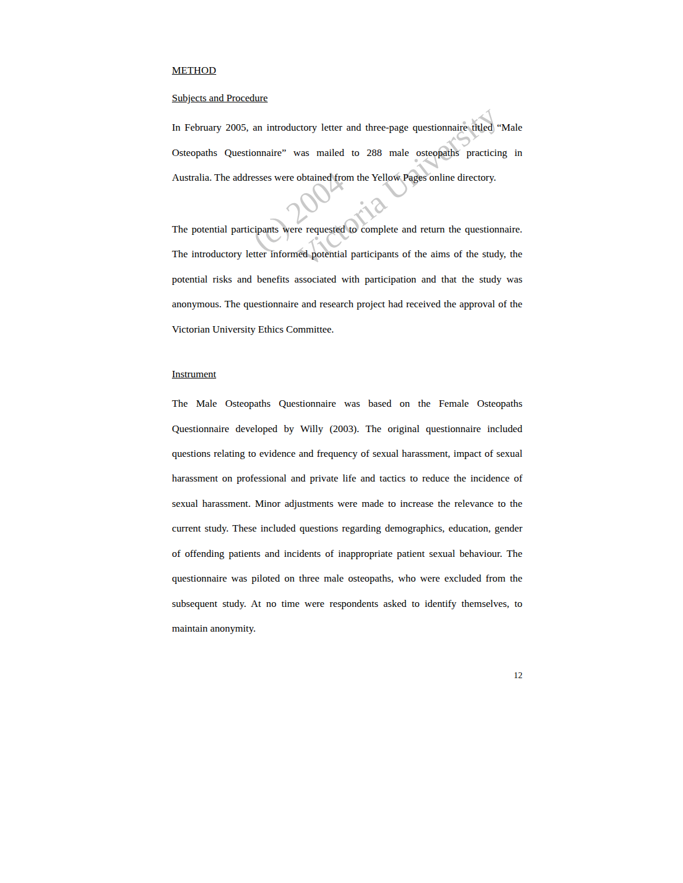(c) 2004
Victoria University
METHOD
Subjects and Procedure
In February 2005, an introductory letter and three-page questionnaire titled “Male Osteopaths Questionnaire” was mailed to 288 male osteopaths practicing in Australia. The addresses were obtained from the Yellow Pages online directory.
The potential participants were requested to complete and return the questionnaire. The introductory letter informed potential participants of the aims of the study, the potential risks and benefits associated with participation and that the study was anonymous. The questionnaire and research project had received the approval of the Victorian University Ethics Committee.
Instrument
The Male Osteopaths Questionnaire was based on the Female Osteopaths Questionnaire developed by Willy (2003). The original questionnaire included questions relating to evidence and frequency of sexual harassment, impact of sexual harassment on professional and private life and tactics to reduce the incidence of sexual harassment. Minor adjustments were made to increase the relevance to the current study. These included questions regarding demographics, education, gender of offending patients and incidents of inappropriate patient sexual behaviour. The questionnaire was piloted on three male osteopaths, who were excluded from the subsequent study. At no time were respondents asked to identify themselves, to maintain anonymity.
12